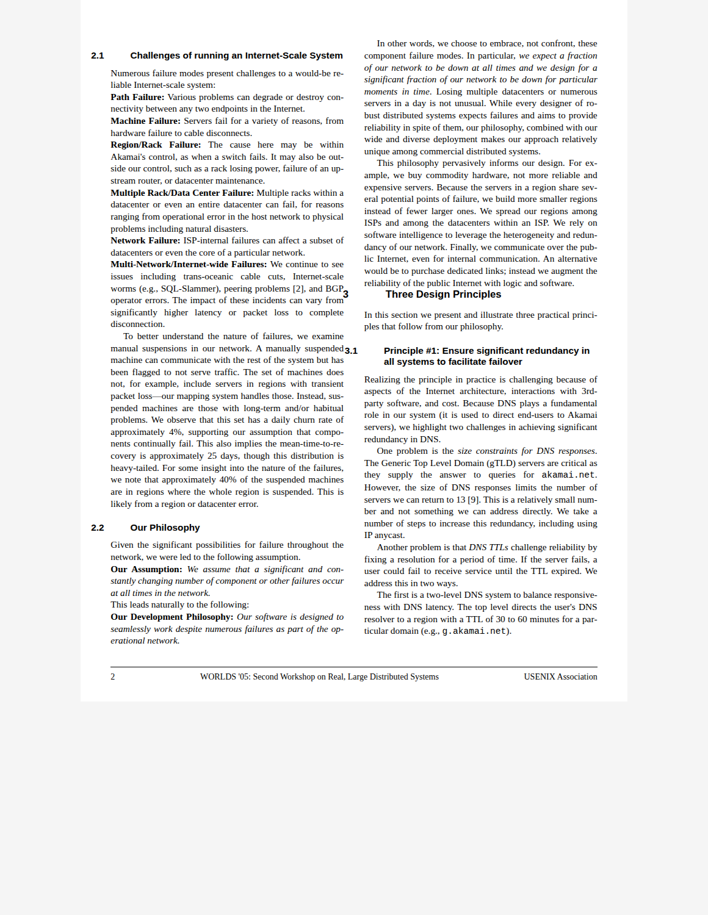2.1 Challenges of running an Internet-Scale System
Numerous failure modes present challenges to a would-be reliable Internet-scale system:
Path Failure: Various problems can degrade or destroy connectivity between any two endpoints in the Internet.
Machine Failure: Servers fail for a variety of reasons, from hardware failure to cable disconnects.
Region/Rack Failure: The cause here may be within Akamai's control, as when a switch fails. It may also be outside our control, such as a rack losing power, failure of an upstream router, or datacenter maintenance.
Multiple Rack/Data Center Failure: Multiple racks within a datacenter or even an entire datacenter can fail, for reasons ranging from operational error in the host network to physical problems including natural disasters.
Network Failure: ISP-internal failures can affect a subset of datacenters or even the core of a particular network.
Multi-Network/Internet-wide Failures: We continue to see issues including trans-oceanic cable cuts, Internet-scale worms (e.g., SQL-Slammer), peering problems [2], and BGP operator errors. The impact of these incidents can vary from significantly higher latency or packet loss to complete disconnection.
To better understand the nature of failures, we examine manual suspensions in our network. A manually suspended machine can communicate with the rest of the system but has been flagged to not serve traffic. The set of machines does not, for example, include servers in regions with transient packet loss—our mapping system handles those. Instead, suspended machines are those with long-term and/or habitual problems. We observe that this set has a daily churn rate of approximately 4%, supporting our assumption that components continually fail. This also implies the mean-time-to-recovery is approximately 25 days, though this distribution is heavy-tailed. For some insight into the nature of the failures, we note that approximately 40% of the suspended machines are in regions where the whole region is suspended. This is likely from a region or datacenter error.
2.2 Our Philosophy
Given the significant possibilities for failure throughout the network, we were led to the following assumption.
Our Assumption: We assume that a significant and constantly changing number of component or other failures occur at all times in the network.
This leads naturally to the following:
Our Development Philosophy: Our software is designed to seamlessly work despite numerous failures as part of the operational network.
In other words, we choose to embrace, not confront, these component failure modes. In particular, we expect a fraction of our network to be down at all times and we design for a significant fraction of our network to be down for particular moments in time. Losing multiple datacenters or numerous servers in a day is not unusual. While every designer of robust distributed systems expects failures and aims to provide reliability in spite of them, our philosophy, combined with our wide and diverse deployment makes our approach relatively unique among commercial distributed systems.
This philosophy pervasively informs our design. For example, we buy commodity hardware, not more reliable and expensive servers. Because the servers in a region share several potential points of failure, we build more smaller regions instead of fewer larger ones. We spread our regions among ISPs and among the datacenters within an ISP. We rely on software intelligence to leverage the heterogeneity and redundancy of our network. Finally, we communicate over the public Internet, even for internal communication. An alternative would be to purchase dedicated links; instead we augment the reliability of the public Internet with logic and software.
3 Three Design Principles
In this section we present and illustrate three practical principles that follow from our philosophy.
3.1 Principle #1: Ensure significant redundancy in all systems to facilitate failover
Realizing the principle in practice is challenging because of aspects of the Internet architecture, interactions with 3rd-party software, and cost. Because DNS plays a fundamental role in our system (it is used to direct end-users to Akamai servers), we highlight two challenges in achieving significant redundancy in DNS.
One problem is the size constraints for DNS responses. The Generic Top Level Domain (gTLD) servers are critical as they supply the answer to queries for akamai.net. However, the size of DNS responses limits the number of servers we can return to 13 [9]. This is a relatively small number and not something we can address directly. We take a number of steps to increase this redundancy, including using IP anycast.
Another problem is that DNS TTLs challenge reliability by fixing a resolution for a period of time. If the server fails, a user could fail to receive service until the TTL expired. We address this in two ways.
The first is a two-level DNS system to balance responsiveness with DNS latency. The top level directs the user's DNS resolver to a region with a TTL of 30 to 60 minutes for a particular domain (e.g., g.akamai.net).
2 WORLDS '05: Second Workshop on Real, Large Distributed Systems USENIX Association